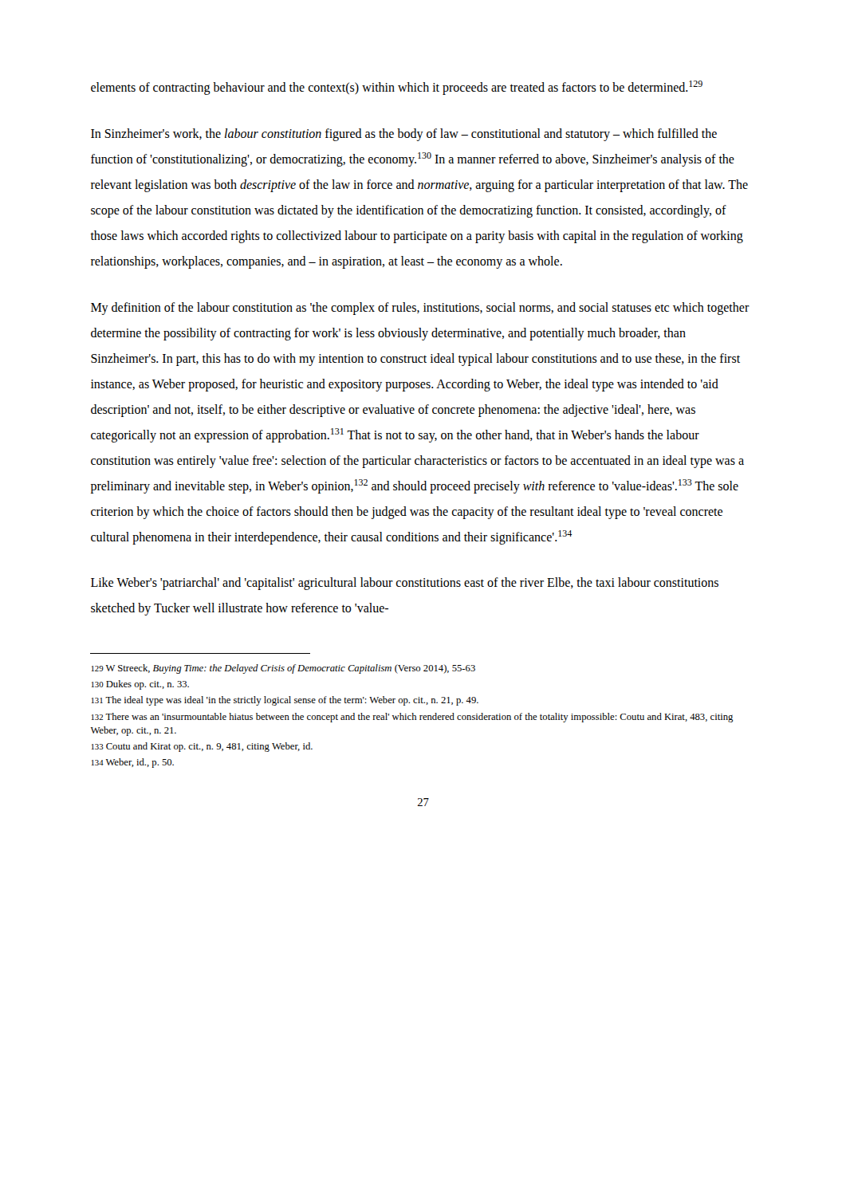elements of contracting behaviour and the context(s) within which it proceeds are treated as factors to be determined.129
In Sinzheimer's work, the labour constitution figured as the body of law – constitutional and statutory – which fulfilled the function of 'constitutionalizing', or democratizing, the economy.130 In a manner referred to above, Sinzheimer's analysis of the relevant legislation was both descriptive of the law in force and normative, arguing for a particular interpretation of that law. The scope of the labour constitution was dictated by the identification of the democratizing function. It consisted, accordingly, of those laws which accorded rights to collectivized labour to participate on a parity basis with capital in the regulation of working relationships, workplaces, companies, and – in aspiration, at least – the economy as a whole.
My definition of the labour constitution as 'the complex of rules, institutions, social norms, and social statuses etc which together determine the possibility of contracting for work' is less obviously determinative, and potentially much broader, than Sinzheimer's. In part, this has to do with my intention to construct ideal typical labour constitutions and to use these, in the first instance, as Weber proposed, for heuristic and expository purposes. According to Weber, the ideal type was intended to 'aid description' and not, itself, to be either descriptive or evaluative of concrete phenomena: the adjective 'ideal', here, was categorically not an expression of approbation.131 That is not to say, on the other hand, that in Weber's hands the labour constitution was entirely 'value free': selection of the particular characteristics or factors to be accentuated in an ideal type was a preliminary and inevitable step, in Weber's opinion,132 and should proceed precisely with reference to 'value-ideas'.133 The sole criterion by which the choice of factors should then be judged was the capacity of the resultant ideal type to 'reveal concrete cultural phenomena in their interdependence, their causal conditions and their significance'.134
Like Weber's 'patriarchal' and 'capitalist' agricultural labour constitutions east of the river Elbe, the taxi labour constitutions sketched by Tucker well illustrate how reference to 'value-
129 W Streeck, Buying Time: the Delayed Crisis of Democratic Capitalism (Verso 2014), 55-63
130 Dukes op. cit., n. 33.
131 The ideal type was ideal 'in the strictly logical sense of the term': Weber op. cit., n. 21, p. 49.
132 There was an 'insurmountable hiatus between the concept and the real' which rendered consideration of the totality impossible: Coutu and Kirat, 483, citing Weber, op. cit., n. 21.
133 Coutu and Kirat op. cit., n. 9, 481, citing Weber, id.
134 Weber, id., p. 50.
27